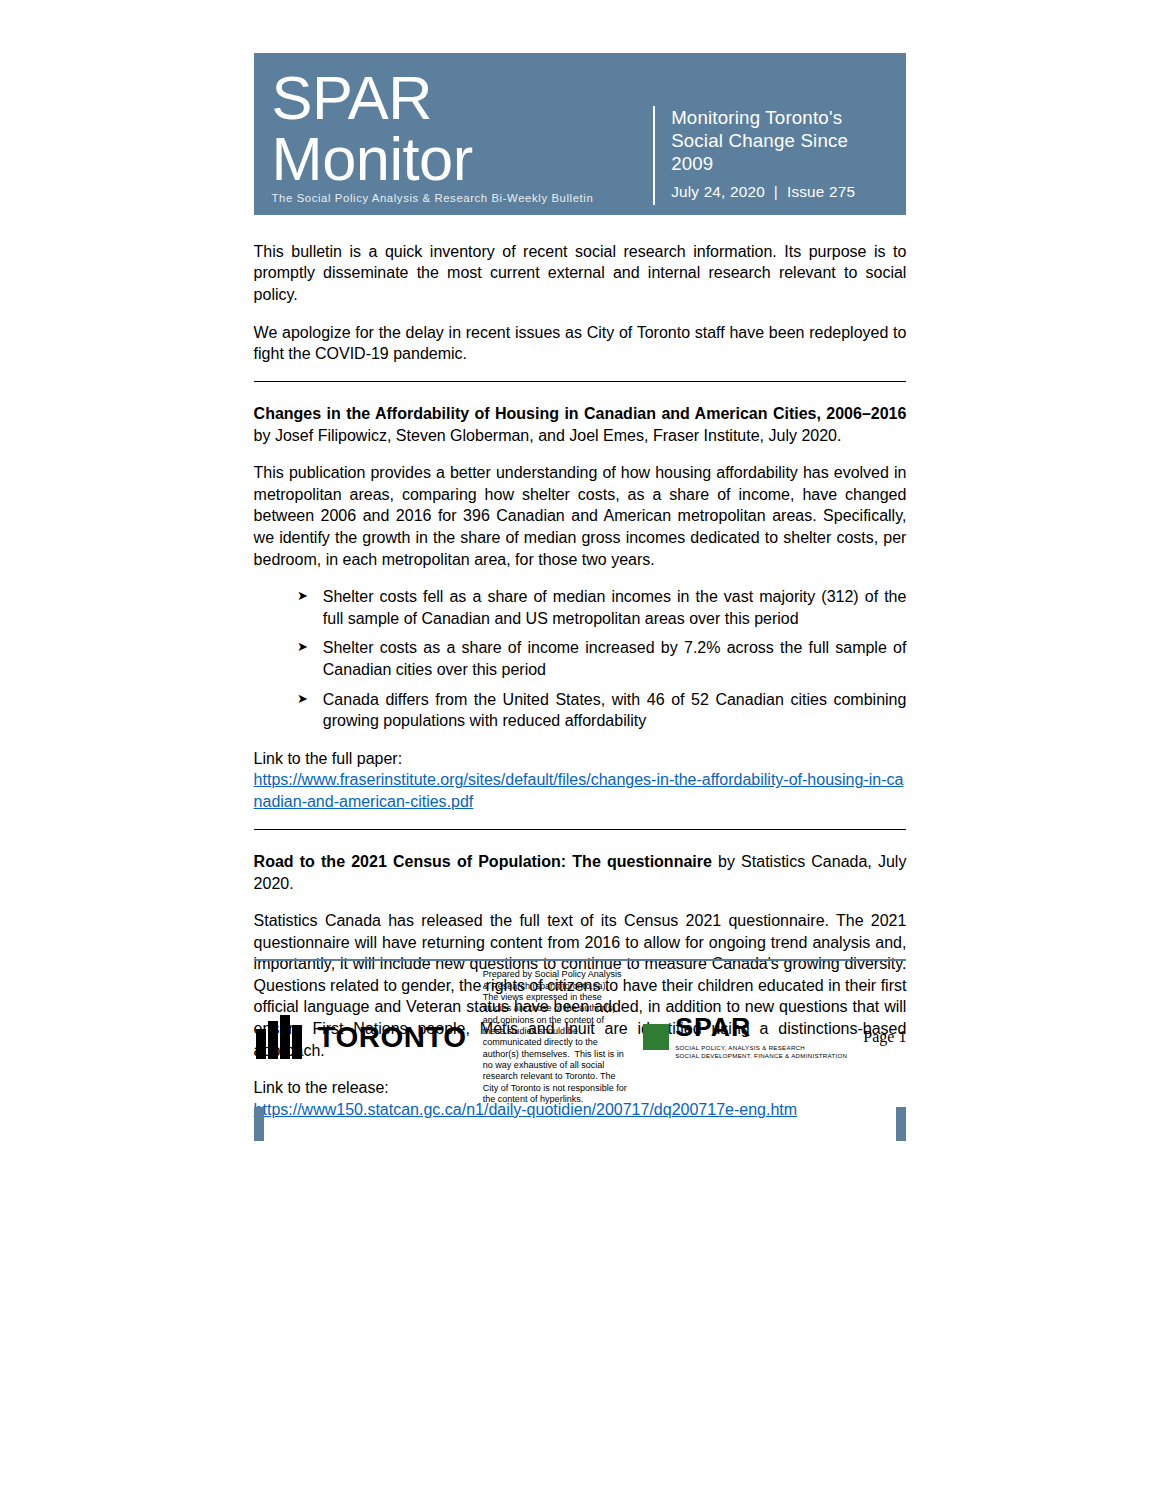SPAR Monitor The Social Policy Analysis & Research Bi-Weekly Bulletin
Monitoring Toronto's Social Change Since 2009 July 24, 2020 | Issue 275
This bulletin is a quick inventory of recent social research information. Its purpose is to promptly disseminate the most current external and internal research relevant to social policy.
We apologize for the delay in recent issues as City of Toronto staff have been redeployed to fight the COVID-19 pandemic.
Changes in the Affordability of Housing in Canadian and American Cities, 2006–2016 by Josef Filipowicz, Steven Globerman, and Joel Emes, Fraser Institute, July 2020.
This publication provides a better understanding of how housing affordability has evolved in metropolitan areas, comparing how shelter costs, as a share of income, have changed between 2006 and 2016 for 396 Canadian and American metropolitan areas. Specifically, we identify the growth in the share of median gross incomes dedicated to shelter costs, per bedroom, in each metropolitan area, for those two years.
Shelter costs fell as a share of median incomes in the vast majority (312) of the full sample of Canadian and US metropolitan areas over this period
Shelter costs as a share of income increased by 7.2% across the full sample of Canadian cities over this period
Canada differs from the United States, with 46 of 52 Canadian cities combining growing populations with reduced affordability
Link to the full paper:
https://www.fraserinstitute.org/sites/default/files/changes-in-the-affordability-of-housing-in-canadian-and-american-cities.pdf
Road to the 2021 Census of Population: The questionnaire by Statistics Canada, July 2020.
Statistics Canada has released the full text of its Census 2021 questionnaire. The 2021 questionnaire will have returning content from 2016 to allow for ongoing trend analysis and, importantly, it will include new questions to continue to measure Canada's growing diversity. Questions related to gender, the rights of citizens to have their children educated in their first official language and Veteran status have been added, in addition to new questions that will ensure First Nations people, Métis and Inuit are identified using a distinctions-based approach.
Link to the release:
https://www150.statcan.gc.ca/n1/daily-quotidien/200717/dq200717e-eng.htm
TORONTO
Prepared by Social Policy Analysis & Research (spar@toronto.ca). The views expressed in these studies are those of the author(s) and opinions on the content of these studies should be communicated directly to the author(s) themselves. This list is in no way exhaustive of all social research relevant to Toronto. The City of Toronto is not responsible for the content of hyperlinks.
SPAR SOCIAL POLICY, ANALYSIS & RESEARCH
SOCIAL DEVELOPMENT, FINANCE & ADMINISTRATION
Page 1